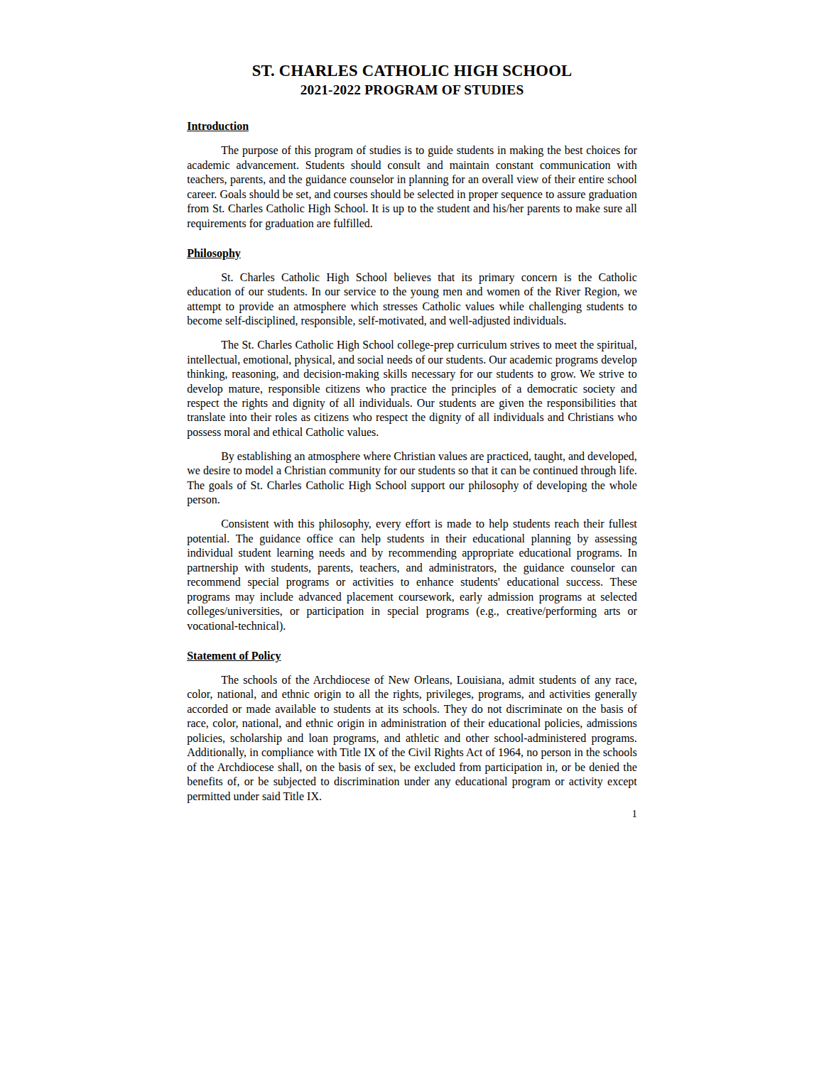ST. CHARLES CATHOLIC HIGH SCHOOL 2021-2022 PROGRAM OF STUDIES
Introduction
The purpose of this program of studies is to guide students in making the best choices for academic advancement. Students should consult and maintain constant communication with teachers, parents, and the guidance counselor in planning for an overall view of their entire school career. Goals should be set, and courses should be selected in proper sequence to assure graduation from St. Charles Catholic High School. It is up to the student and his/her parents to make sure all requirements for graduation are fulfilled.
Philosophy
St. Charles Catholic High School believes that its primary concern is the Catholic education of our students. In our service to the young men and women of the River Region, we attempt to provide an atmosphere which stresses Catholic values while challenging students to become self-disciplined, responsible, self-motivated, and well-adjusted individuals.
The St. Charles Catholic High School college-prep curriculum strives to meet the spiritual, intellectual, emotional, physical, and social needs of our students. Our academic programs develop thinking, reasoning, and decision-making skills necessary for our students to grow. We strive to develop mature, responsible citizens who practice the principles of a democratic society and respect the rights and dignity of all individuals. Our students are given the responsibilities that translate into their roles as citizens who respect the dignity of all individuals and Christians who possess moral and ethical Catholic values.
By establishing an atmosphere where Christian values are practiced, taught, and developed, we desire to model a Christian community for our students so that it can be continued through life. The goals of St. Charles Catholic High School support our philosophy of developing the whole person.
Consistent with this philosophy, every effort is made to help students reach their fullest potential. The guidance office can help students in their educational planning by assessing individual student learning needs and by recommending appropriate educational programs. In partnership with students, parents, teachers, and administrators, the guidance counselor can recommend special programs or activities to enhance students' educational success. These programs may include advanced placement coursework, early admission programs at selected colleges/universities, or participation in special programs (e.g., creative/performing arts or vocational-technical).
Statement of Policy
The schools of the Archdiocese of New Orleans, Louisiana, admit students of any race, color, national, and ethnic origin to all the rights, privileges, programs, and activities generally accorded or made available to students at its schools. They do not discriminate on the basis of race, color, national, and ethnic origin in administration of their educational policies, admissions policies, scholarship and loan programs, and athletic and other school-administered programs. Additionally, in compliance with Title IX of the Civil Rights Act of 1964, no person in the schools of the Archdiocese shall, on the basis of sex, be excluded from participation in, or be denied the benefits of, or be subjected to discrimination under any educational program or activity except permitted under said Title IX.
1